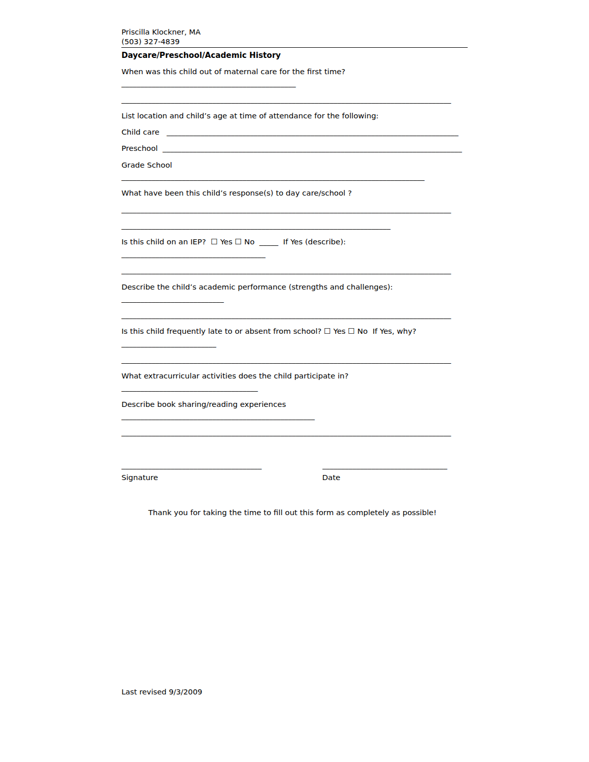Priscilla Klockner, MA
(503) 327-4839
Daycare/Preschool/Academic History
When was this child out of maternal care for the first time? ______________________________________________
_______________________________________________________________________________________
List location and child’s age at time of attendance for the following:
Child care _____________________________________________________________________________
Preschool _______________________________________________________________________________
Grade School ________________________________________________________________________________
What have been this child’s response(s) to day care/school ?
_______________________________________________________________________________________
_______________________________________________________________________
Is this child on an IEP? ☐ Yes ☐ No _____ If Yes (describe): ______________________________________
_______________________________________________________________________________________
Describe the child’s academic performance (strengths and challenges): ___________________________
_______________________________________________________________________________________
Is this child frequently late to or absent from school? ☐ Yes ☐ No If Yes, why? _________________________
_______________________________________________________________________________________
What extracurricular activities does the child participate in? ____________________________________
Describe book sharing/reading experiences ___________________________________________________
_______________________________________________________________________________________
| _____________________________________ Signature | _________________________________ Date |
Thank you for taking the time to fill out this form as completely as possible!
Last revised 9/3/2009